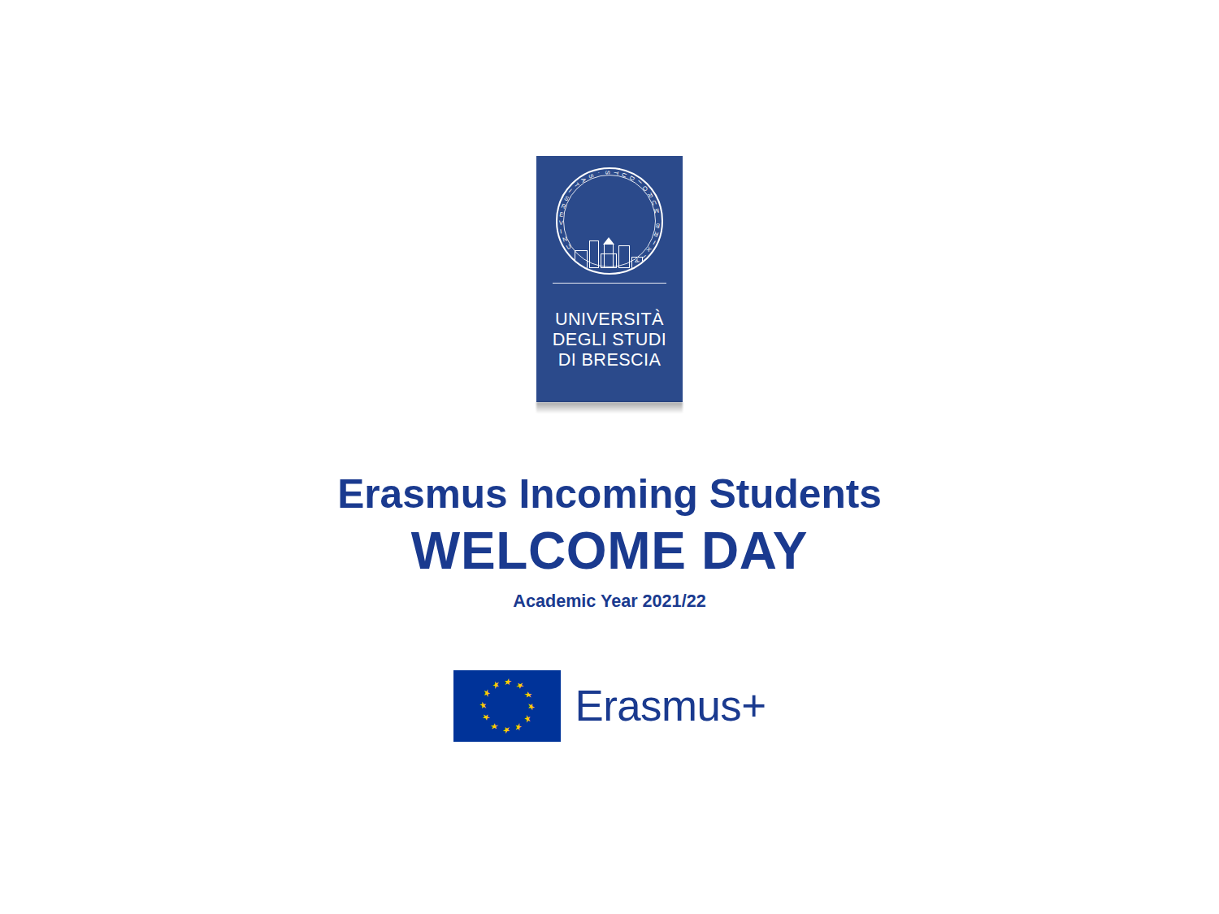U N I V E R S I T A S · S T U D I O R U M B R I X I A
Università degli Studi di Brescia
Erasmus Incoming Students
WELCOME DAY
Academic Year 2021/22
Erasmus+